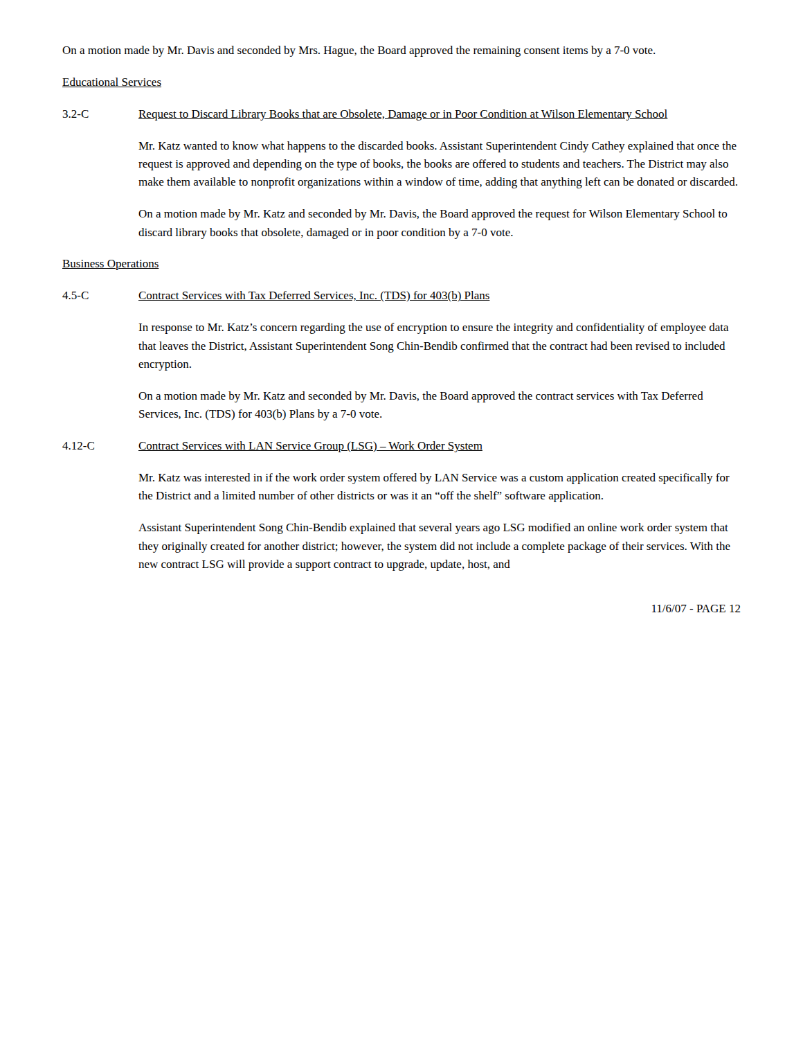On a motion made by Mr. Davis and seconded by Mrs. Hague, the Board approved the remaining consent items by a 7-0 vote.
Educational Services
3.2-C
Request to Discard Library Books that are Obsolete, Damage or in Poor Condition at Wilson Elementary School
Mr. Katz wanted to know what happens to the discarded books. Assistant Superintendent Cindy Cathey explained that once the request is approved and depending on the type of books, the books are offered to students and teachers. The District may also make them available to nonprofit organizations within a window of time, adding that anything left can be donated or discarded.
On a motion made by Mr. Katz and seconded by Mr. Davis, the Board approved the request for Wilson Elementary School to discard library books that obsolete, damaged or in poor condition by a 7-0 vote.
Business Operations
4.5-C
Contract Services with Tax Deferred Services, Inc. (TDS) for 403(b) Plans
In response to Mr. Katz’s concern regarding the use of encryption to ensure the integrity and confidentiality of employee data that leaves the District, Assistant Superintendent Song Chin-Bendib confirmed that the contract had been revised to included encryption.
On a motion made by Mr. Katz and seconded by Mr. Davis, the Board approved the contract services with Tax Deferred Services, Inc. (TDS) for 403(b) Plans by a 7-0 vote.
4.12-C
Contract Services with LAN Service Group (LSG) – Work Order System
Mr. Katz was interested in if the work order system offered by LAN Service was a custom application created specifically for the District and a limited number of other districts or was it an “off the shelf” software application.
Assistant Superintendent Song Chin-Bendib explained that several years ago LSG modified an online work order system that they originally created for another district; however, the system did not include a complete package of their services. With the new contract LSG will provide a support contract to upgrade, update, host, and
11/6/07 - PAGE 12